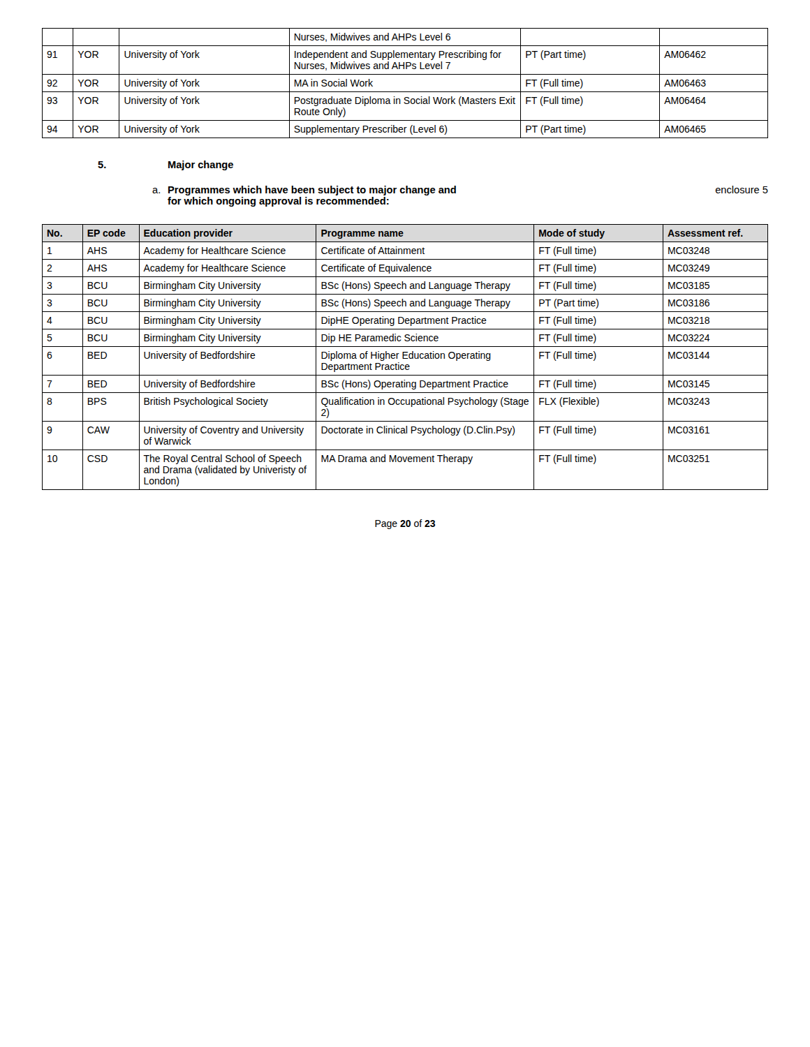| | | | Nurses, Midwives and AHPs Level 6 | | |
| 91 | YOR | University of York | Independent and Supplementary Prescribing for Nurses, Midwives and AHPs Level 7 | PT (Part time) | AM06462 |
| 92 | YOR | University of York | MA in Social Work | FT (Full time) | AM06463 |
| 93 | YOR | University of York | Postgraduate Diploma in Social Work (Masters Exit Route Only) | FT (Full time) | AM06464 |
| 94 | YOR | University of York | Supplementary Prescriber (Level 6) | PT (Part time) | AM06465 |
5. Major change
a. Programmes which have been subject to major change and for which ongoing approval is recommended: enclosure 5
| No. | EP code | Education provider | Programme name | Mode of study | Assessment ref. |
| --- | --- | --- | --- | --- | --- |
| 1 | AHS | Academy for Healthcare Science | Certificate of Attainment | FT (Full time) | MC03248 |
| 2 | AHS | Academy for Healthcare Science | Certificate of Equivalence | FT (Full time) | MC03249 |
| 3 | BCU | Birmingham City University | BSc (Hons) Speech and Language Therapy | FT (Full time) | MC03185 |
| 3 | BCU | Birmingham City University | BSc (Hons) Speech and Language Therapy | PT (Part time) | MC03186 |
| 4 | BCU | Birmingham City University | DipHE Operating Department Practice | FT (Full time) | MC03218 |
| 5 | BCU | Birmingham City University | Dip HE Paramedic Science | FT (Full time) | MC03224 |
| 6 | BED | University of Bedfordshire | Diploma of Higher Education Operating Department Practice | FT (Full time) | MC03144 |
| 7 | BED | University of Bedfordshire | BSc (Hons) Operating Department Practice | FT (Full time) | MC03145 |
| 8 | BPS | British Psychological Society | Qualification in Occupational Psychology (Stage 2) | FLX (Flexible) | MC03243 |
| 9 | CAW | University of Coventry and University of Warwick | Doctorate in Clinical Psychology (D.Clin.Psy) | FT (Full time) | MC03161 |
| 10 | CSD | The Royal Central School of Speech and Drama (validated by Univeristy of London) | MA Drama and Movement Therapy | FT (Full time) | MC03251 |
Page 20 of 23